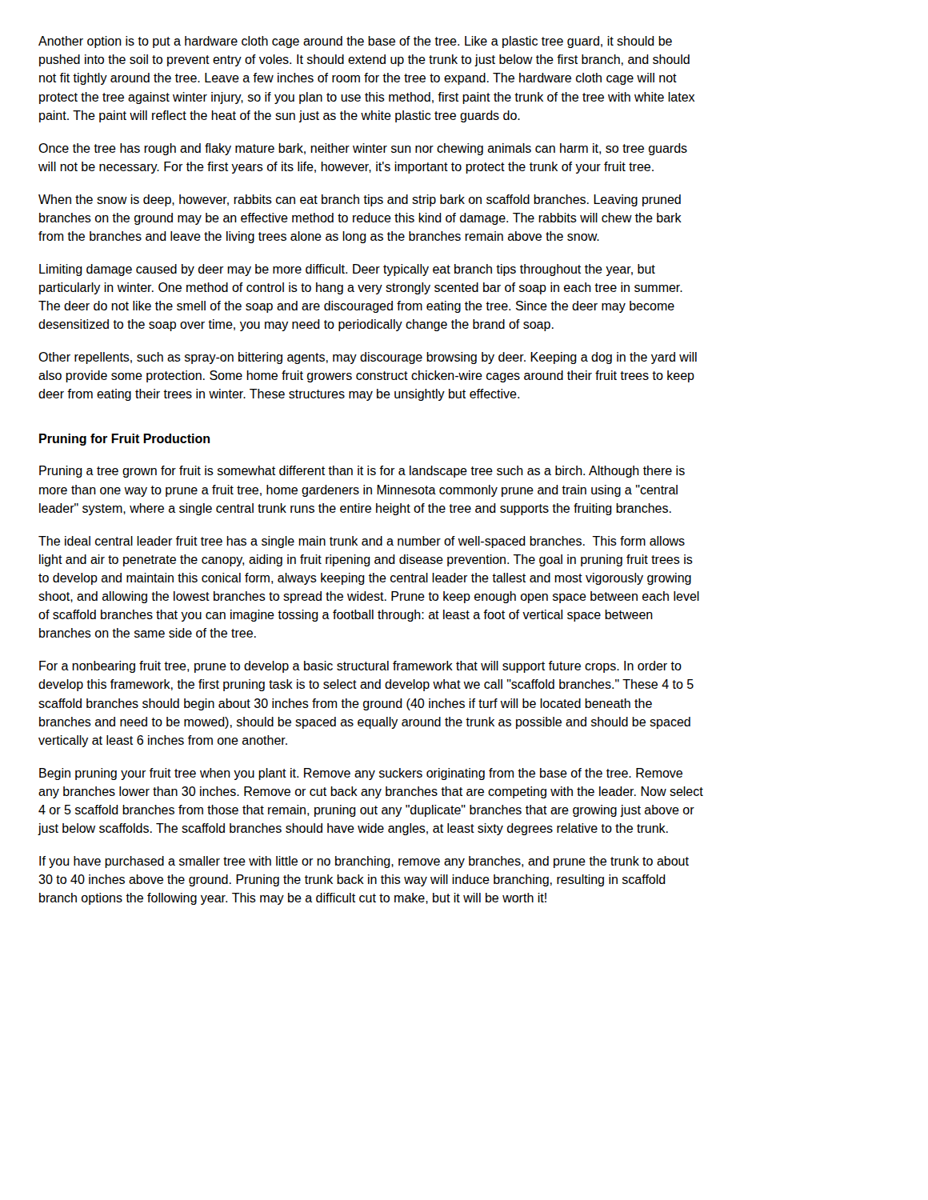Another option is to put a hardware cloth cage around the base of the tree. Like a plastic tree guard, it should be pushed into the soil to prevent entry of voles. It should extend up the trunk to just below the first branch, and should not fit tightly around the tree. Leave a few inches of room for the tree to expand. The hardware cloth cage will not protect the tree against winter injury, so if you plan to use this method, first paint the trunk of the tree with white latex paint. The paint will reflect the heat of the sun just as the white plastic tree guards do.
Once the tree has rough and flaky mature bark, neither winter sun nor chewing animals can harm it, so tree guards will not be necessary. For the first years of its life, however, it's important to protect the trunk of your fruit tree.
When the snow is deep, however, rabbits can eat branch tips and strip bark on scaffold branches. Leaving pruned branches on the ground may be an effective method to reduce this kind of damage. The rabbits will chew the bark from the branches and leave the living trees alone as long as the branches remain above the snow.
Limiting damage caused by deer may be more difficult. Deer typically eat branch tips throughout the year, but particularly in winter. One method of control is to hang a very strongly scented bar of soap in each tree in summer. The deer do not like the smell of the soap and are discouraged from eating the tree. Since the deer may become desensitized to the soap over time, you may need to periodically change the brand of soap.
Other repellents, such as spray-on bittering agents, may discourage browsing by deer. Keeping a dog in the yard will also provide some protection. Some home fruit growers construct chicken-wire cages around their fruit trees to keep deer from eating their trees in winter. These structures may be unsightly but effective.
Pruning for Fruit Production
Pruning a tree grown for fruit is somewhat different than it is for a landscape tree such as a birch. Although there is more than one way to prune a fruit tree, home gardeners in Minnesota commonly prune and train using a "central leader" system, where a single central trunk runs the entire height of the tree and supports the fruiting branches.
The ideal central leader fruit tree has a single main trunk and a number of well-spaced branches. This form allows light and air to penetrate the canopy, aiding in fruit ripening and disease prevention. The goal in pruning fruit trees is to develop and maintain this conical form, always keeping the central leader the tallest and most vigorously growing shoot, and allowing the lowest branches to spread the widest. Prune to keep enough open space between each level of scaffold branches that you can imagine tossing a football through: at least a foot of vertical space between branches on the same side of the tree.
For a nonbearing fruit tree, prune to develop a basic structural framework that will support future crops. In order to develop this framework, the first pruning task is to select and develop what we call "scaffold branches." These 4 to 5 scaffold branches should begin about 30 inches from the ground (40 inches if turf will be located beneath the branches and need to be mowed), should be spaced as equally around the trunk as possible and should be spaced vertically at least 6 inches from one another.
Begin pruning your fruit tree when you plant it. Remove any suckers originating from the base of the tree. Remove any branches lower than 30 inches. Remove or cut back any branches that are competing with the leader. Now select 4 or 5 scaffold branches from those that remain, pruning out any "duplicate" branches that are growing just above or just below scaffolds. The scaffold branches should have wide angles, at least sixty degrees relative to the trunk.
If you have purchased a smaller tree with little or no branching, remove any branches, and prune the trunk to about 30 to 40 inches above the ground. Pruning the trunk back in this way will induce branching, resulting in scaffold branch options the following year. This may be a difficult cut to make, but it will be worth it!